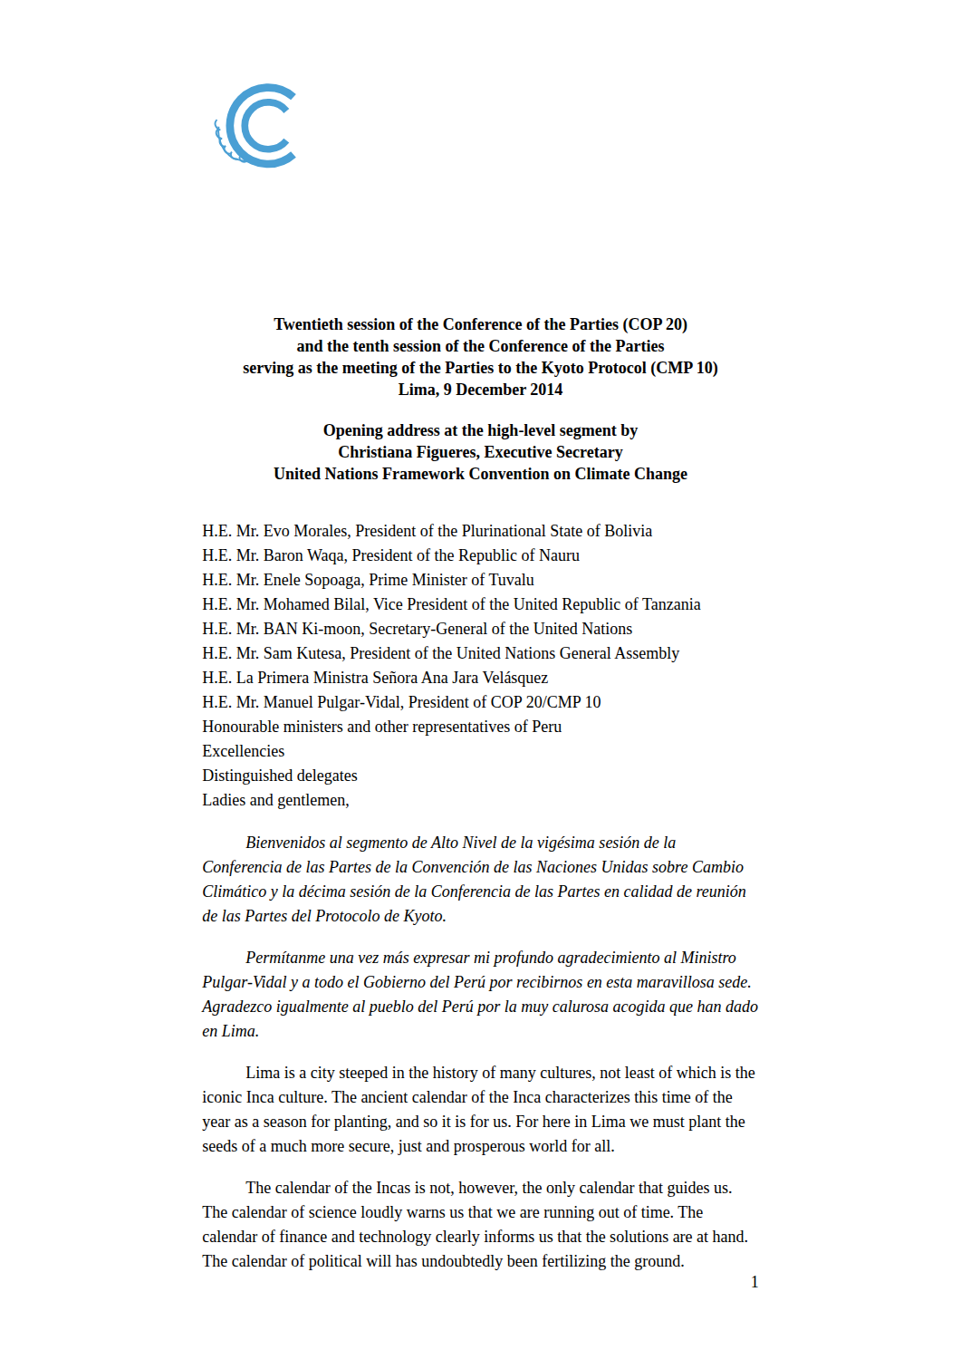Twentieth session of the Conference of the Parties (COP 20)
and the tenth session of the Conference of the Parties
serving as the meeting of the Parties to the Kyoto Protocol (CMP 10)
Lima, 9 December 2014
Opening address at the high-level segment by
Christiana Figueres, Executive Secretary
United Nations Framework Convention on Climate Change
H.E. Mr. Evo Morales, President of the Plurinational State of Bolivia
H.E. Mr. Baron Waqa, President of the Republic of Nauru
H.E. Mr. Enele Sopoaga, Prime Minister of Tuvalu
H.E. Mr. Mohamed Bilal, Vice President of the United Republic of Tanzania
H.E. Mr. BAN Ki-moon, Secretary-General of the United Nations
H.E. Mr. Sam Kutesa, President of the United Nations General Assembly
H.E. La Primera Ministra Señora Ana Jara Velásquez
H.E. Mr. Manuel Pulgar-Vidal, President of COP 20/CMP 10
Honourable ministers and other representatives of Peru
Excellencies
Distinguished delegates
Ladies and gentlemen,
Bienvenidos al segmento de Alto Nivel de la vigésima sesión de la Conferencia de las Partes de la Convención de las Naciones Unidas sobre Cambio Climático y la décima sesión de la Conferencia de las Partes en calidad de reunión de las Partes del Protocolo de Kyoto.
Permítanme una vez más expresar mi profundo agradecimiento al Ministro Pulgar-Vidal y a todo el Gobierno del Perú por recibirnos en esta maravillosa sede. Agradezco igualmente al pueblo del Perú por la muy calurosa acogida que han dado en Lima.
Lima is a city steeped in the history of many cultures, not least of which is the iconic Inca culture. The ancient calendar of the Inca characterizes this time of the year as a season for planting, and so it is for us. For here in Lima we must plant the seeds of a much more secure, just and prosperous world for all.
The calendar of the Incas is not, however, the only calendar that guides us. The calendar of science loudly warns us that we are running out of time. The calendar of finance and technology clearly informs us that the solutions are at hand. The calendar of political will has undoubtedly been fertilizing the ground.
1